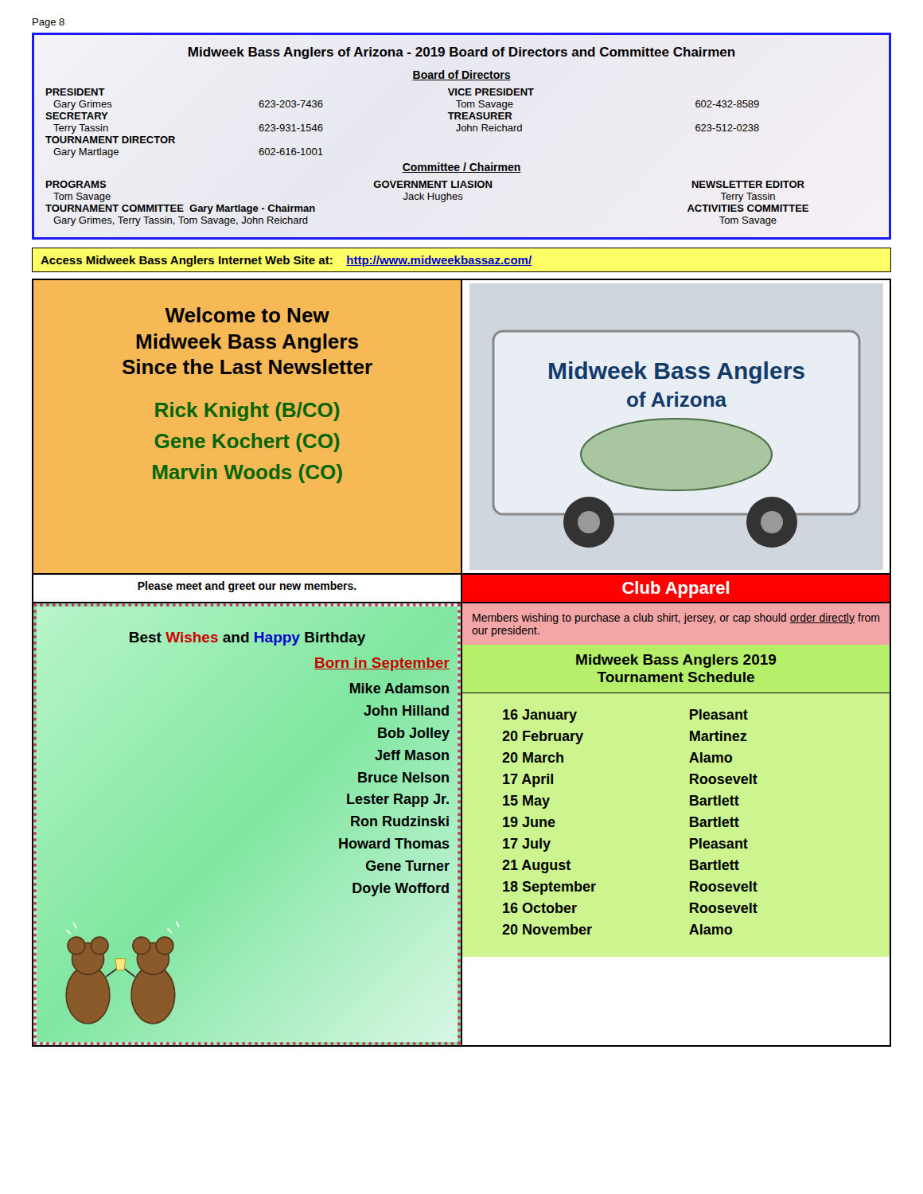Page 8
Midweek Bass Anglers of Arizona - 2019 Board of Directors and Committee Chairmen
Board of Directors
| PRESIDENT | | VICE PRESIDENT | |
| Gary Grimes | 623-203-7436 | Tom Savage | 602-432-8589 |
| SECRETARY | | TREASURER | |
| Terry Tassin | 623-931-1546 | John Reichard | 623-512-0238 |
| TOURNAMENT DIRECTOR | | |
| Gary Martlage | 602-616-1001 | | |
Committee / Chairmen
| PROGRAMS | GOVERNMENT LIASION | NEWSLETTER EDITOR |
| Tom Savage | Jack Hughes | Terry Tassin |
| TOURNAMENT COMMITTEE Gary Martlage - Chairman | ACTIVITIES COMMITTEE |
| Gary Grimes, Terry Tassin, Tom Savage, John Reichard | Tom Savage |
Access Midweek Bass Anglers Internet Web Site at: http://www.midweekbassaz.com/
Welcome to New
Midweek Bass Anglers
Since the Last Newsletter
Rick Knight (B/CO)
Gene Kochert (CO)
Marvin Woods (CO)
Please meet and greet our new members.
Club Apparel
Best Wishes and Happy Birthday
Born in September
Mike Adamson
John Hilland
Bob Jolley
Jeff Mason
Bruce Nelson
Lester Rapp Jr.
Ron Rudzinski
Howard Thomas
Gene Turner
Doyle Wofford
Members wishing to purchase a club shirt, jersey, or cap should order directly from our president.
Midweek Bass Anglers 2019
Tournament Schedule
| 16 January | Pleasant |
| 20 February | Martinez |
| 20 March | Alamo |
| 17 April | Roosevelt |
| 15 May | Bartlett |
| 19 June | Bartlett |
| 17 July | Pleasant |
| 21 August | Bartlett |
| 18 September | Roosevelt |
| 16 October | Roosevelt |
| 20 November | Alamo |